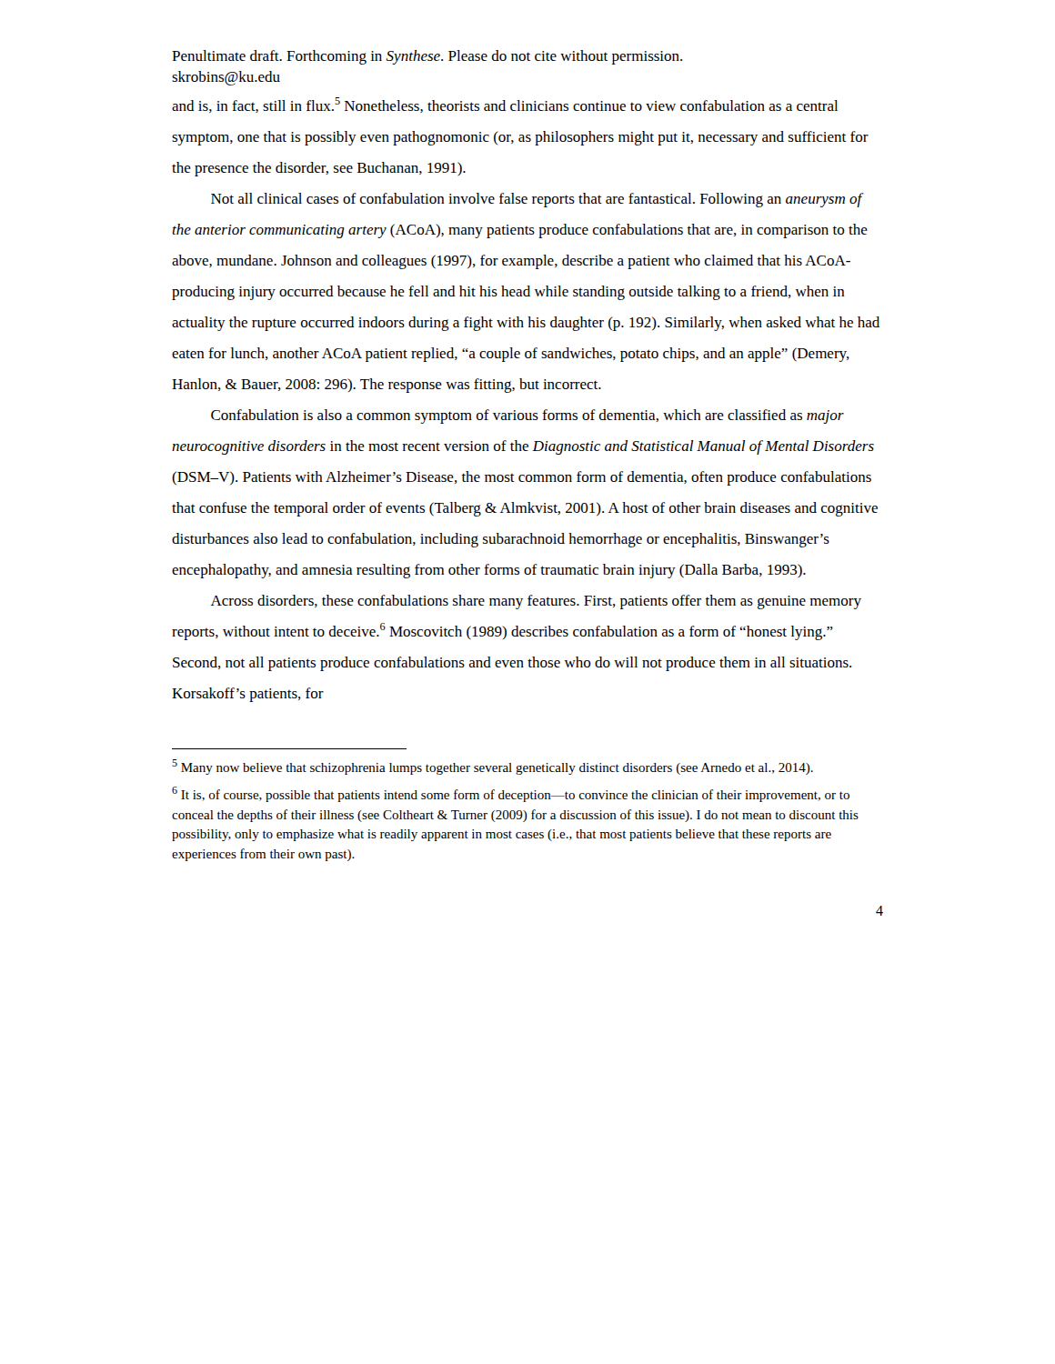Penultimate draft. Forthcoming in Synthese. Please do not cite without permission.
skrobins@ku.edu
and is, in fact, still in flux.5 Nonetheless, theorists and clinicians continue to view confabulation as a central symptom, one that is possibly even pathognomonic (or, as philosophers might put it, necessary and sufficient for the presence the disorder, see Buchanan, 1991).
Not all clinical cases of confabulation involve false reports that are fantastical. Following an aneurysm of the anterior communicating artery (ACoA), many patients produce confabulations that are, in comparison to the above, mundane. Johnson and colleagues (1997), for example, describe a patient who claimed that his ACoA-producing injury occurred because he fell and hit his head while standing outside talking to a friend, when in actuality the rupture occurred indoors during a fight with his daughter (p. 192). Similarly, when asked what he had eaten for lunch, another ACoA patient replied, “a couple of sandwiches, potato chips, and an apple” (Demery, Hanlon, & Bauer, 2008: 296). The response was fitting, but incorrect.
Confabulation is also a common symptom of various forms of dementia, which are classified as major neurocognitive disorders in the most recent version of the Diagnostic and Statistical Manual of Mental Disorders (DSM–V). Patients with Alzheimer’s Disease, the most common form of dementia, often produce confabulations that confuse the temporal order of events (Talberg & Almkvist, 2001). A host of other brain diseases and cognitive disturbances also lead to confabulation, including subarachnoid hemorrhage or encephalitis, Binswanger’s encephalopathy, and amnesia resulting from other forms of traumatic brain injury (Dalla Barba, 1993).
Across disorders, these confabulations share many features. First, patients offer them as genuine memory reports, without intent to deceive.6 Moscovitch (1989) describes confabulation as a form of “honest lying.” Second, not all patients produce confabulations and even those who do will not produce them in all situations. Korsakoff’s patients, for
5 Many now believe that schizophrenia lumps together several genetically distinct disorders (see Arnedo et al., 2014).
6 It is, of course, possible that patients intend some form of deception—to convince the clinician of their improvement, or to conceal the depths of their illness (see Coltheart & Turner (2009) for a discussion of this issue). I do not mean to discount this possibility, only to emphasize what is readily apparent in most cases (i.e., that most patients believe that these reports are experiences from their own past).
4